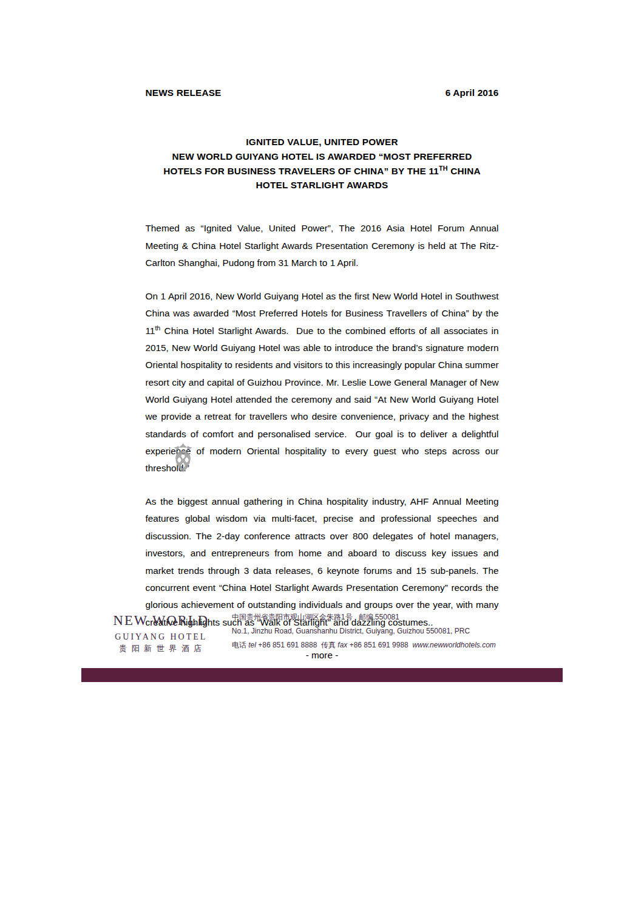NEWS RELEASE 6 April 2016
IGNITED VALUE, UNITED POWER NEW WORLD GUIYANG HOTEL IS AWARDED “MOST PREFERRED HOTELS FOR BUSINESS TRAVELERS OF CHINA” BY THE 11TH CHINA HOTEL STARLIGHT AWARDS
Themed as “Ignited Value, United Power”, The 2016 Asia Hotel Forum Annual Meeting & China Hotel Starlight Awards Presentation Ceremony is held at The Ritz-Carlton Shanghai, Pudong from 31 March to 1 April.
On 1 April 2016, New World Guiyang Hotel as the first New World Hotel in Southwest China was awarded “Most Preferred Hotels for Business Travellers of China” by the 11th China Hotel Starlight Awards. Due to the combined efforts of all associates in 2015, New World Guiyang Hotel was able to introduce the brand’s signature modern Oriental hospitality to residents and visitors to this increasingly popular China summer resort city and capital of Guizhou Province. Mr. Leslie Lowe General Manager of New World Guiyang Hotel attended the ceremony and said “At New World Guiyang Hotel we provide a retreat for travellers who desire convenience, privacy and the highest standards of comfort and personalised service. Our goal is to deliver a delightful experience of modern Oriental hospitality to every guest who steps across our threshold.”
As the biggest annual gathering in China hospitality industry, AHF Annual Meeting features global wisdom via multi-facet, precise and professional speeches and discussion. The 2-day conference attracts over 800 delegates of hotel managers, investors, and entrepreneurs from home and aboard to discuss key issues and market trends through 3 data releases, 6 keynote forums and 15 sub-panels. The concurrent event “China Hotel Starlight Awards Presentation Ceremony” records the glorious achievement of outstanding individuals and groups over the year, with many creative highlights such as “Walk of Starlight” and dazzling costumes..
- more -
NEW WORLD
GUIYANG HOTEL
贵 阳 新 世 界 酒 店
中国贵州省贵阳市观山湖区金朱路1号 邮编 550081 No.1, Jinzhu Road, Guanshanhu District, Guiyang, Guizhou 550081, PRC 电话 tel +86 851 691 8888 传真 fax +86 851 691 9988 www.newworldhotels.com